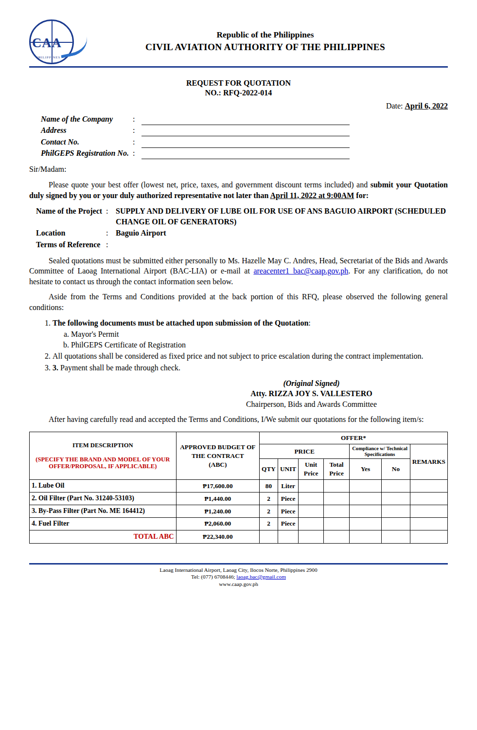CAA
PHILIPPINES
Republic of the Philippines
CIVIL AVIATION AUTHORITY OF THE PHILIPPINES
REQUEST FOR QUOTATION
NO.: RFQ-2022-014
Date: April 6, 2022
| Name of the Company | : | |
| Address | : | |
| Contact No. | : | |
| PhilGEPS Registration No. | : | |
Sir/Madam:
Please quote your best offer (lowest net, price, taxes, and government discount terms included) and submit your Quotation duly signed by you or your duly authorized representative not later than April 11, 2022 at 9:00AM for:
| Name of the Project | : | SUPPLY AND DELIVERY OF LUBE OIL FOR USE OF ANS BAGUIO AIRPORT (SCHEDULED CHANGE OIL OF GENERATORS) |
| Location | : | Baguio Airport |
| Terms of Reference | : | |
Sealed quotations must be submitted either personally to Ms. Hazelle May C. Andres, Head, Secretariat of the Bids and Awards Committee of Laoag International Airport (BAC-LIA) or e-mail at areacenter1_bac@caap.gov.ph. For any clarification, do not hesitate to contact us through the contact information seen below.
Aside from the Terms and Conditions provided at the back portion of this RFQ, please observed the following general conditions:
The following documents must be attached upon submission of the Quotation:
Mayor's Permit
PhilGEPS Certificate of Registration
All quotations shall be considered as fixed price and not subject to price escalation during the contract implementation.
3. Payment shall be made through check.
(Original Signed)
Atty. RIZZA JOY S. VALLESTERO
Chairperson, Bids and Awards Committee
After having carefully read and accepted the Terms and Conditions, I/We submit our quotations for the following item/s:
| ITEM DESCRIPTION (SPECIFY THE BRAND AND MODEL OF YOUR OFFER/PROPOSAL, IF APPLICABLE) | APPROVED BUDGET OF THE CONTRACT (ABC) | OFFER* |
| --- | --- | --- |
| PRICE | Compliance w/ Technical Specifications | REMARKS |
| QTY | UNIT | Unit Price | Total Price | Yes | No |
| 1. Lube Oil | ₱17,600.00 | 80 | Liter | | | | | |
| 2. Oil Filter (Part No. 31240-53103) | ₱1,440.00 | 2 | Piece | | | | | |
| 3. By-Pass Filter (Part No. ME 164412) | ₱1,240.00 | 2 | Piece | | | | | |
| 4. Fuel Filter | ₱2,060.00 | 2 | Piece | | | | | |
| TOTAL ABC | ₱22,340.00 | | | | | | | |
Laoag International Airport, Laoag City, Ilocos Norte, Philippines 2900
Tel: (077) 6708446; laoag.bac@gmail.com
www.caap.gov.ph